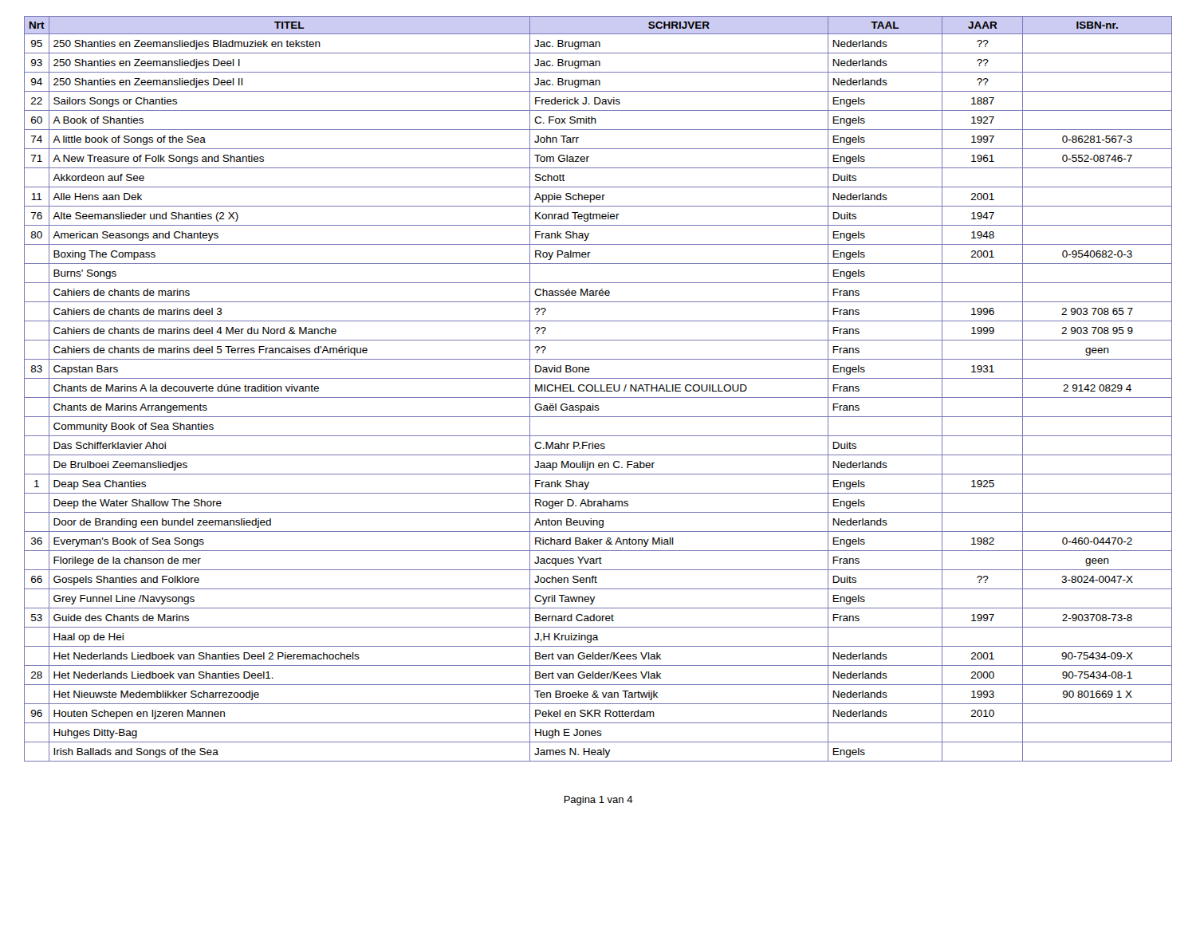| Nrt | TITEL | SCHRIJVER | TAAL | JAAR | ISBN-nr. |
| --- | --- | --- | --- | --- | --- |
| 95 | 250 Shanties en Zeemansliedjes Bladmuziek en teksten | Jac. Brugman | Nederlands | ?? | |
| 93 | 250 Shanties en Zeemansliedjes Deel I | Jac. Brugman | Nederlands | ?? | |
| 94 | 250 Shanties en Zeemansliedjes Deel II | Jac. Brugman | Nederlands | ?? | |
| 22 | Sailors Songs or Chanties | Frederick J. Davis | Engels | 1887 | |
| 60 | A Book of Shanties | C. Fox Smith | Engels | 1927 | |
| 74 | A little book of Songs of the Sea | John Tarr | Engels | 1997 | 0-86281-567-3 |
| 71 | A New Treasure of Folk Songs and Shanties | Tom Glazer | Engels | 1961 | 0-552-08746-7 |
| | Akkordeon auf See | Schott | Duits | | |
| 11 | Alle Hens aan Dek | Appie Scheper | Nederlands | 2001 | |
| 76 | Alte Seemanslieder und Shanties (2 X) | Konrad Tegtmeier | Duits | 1947 | |
| 80 | American Seasongs and Chanteys | Frank Shay | Engels | 1948 | |
| | Boxing The Compass | Roy Palmer | Engels | 2001 | 0-9540682-0-3 |
| | Burns' Songs | | Engels | | |
| | Cahiers de chants de marins | Chassée Marée | Frans | | |
| | Cahiers de chants de marins deel 3 | ?? | Frans | 1996 | 2 903 708 65 7 |
| | Cahiers de chants de marins deel 4 Mer du Nord & Manche | ?? | Frans | 1999 | 2 903 708 95 9 |
| | Cahiers de chants de marins deel 5 Terres Francaises d'Amérique | ?? | Frans | | geen |
| 83 | Capstan Bars | David Bone | Engels | 1931 | |
| | Chants de Marins A la decouverte dúne tradition vivante | MICHEL COLLEU / NATHALIE COUILLOUD | Frans | | 2 9142 0829 4 |
| | Chants de Marins Arrangements | Gaël Gaspais | Frans | | |
| | Community Book of Sea Shanties | | | | |
| | Das Schifferklavier Ahoi | C.Mahr P.Fries | Duits | | |
| | De Brulboei Zeemansliedjes | Jaap Moulijn en C. Faber | Nederlands | | |
| 1 | Deap Sea Chanties | Frank Shay | Engels | 1925 | |
| | Deep the Water Shallow The Shore | Roger D. Abrahams | Engels | | |
| | Door de Branding een bundel zeemansliedjed | Anton Beuving | Nederlands | | |
| 36 | Everyman's Book of Sea Songs | Richard Baker & Antony Miall | Engels | 1982 | 0-460-04470-2 |
| | Florilege de la chanson de mer | Jacques Yvart | Frans | | geen |
| 66 | Gospels Shanties and Folklore | Jochen Senft | Duits | ?? | 3-8024-0047-X |
| | Grey Funnel Line /Navysongs | Cyril Tawney | Engels | | |
| 53 | Guide des Chants de Marins | Bernard Cadoret | Frans | 1997 | 2-903708-73-8 |
| | Haal op de Hei | J,H Kruizinga | | | |
| | Het Nederlands Liedboek van Shanties Deel 2 Pieremachochels | Bert van Gelder/Kees Vlak | Nederlands | 2001 | 90-75434-09-X |
| 28 | Het Nederlands Liedboek van Shanties Deel1. | Bert van Gelder/Kees Vlak | Nederlands | 2000 | 90-75434-08-1 |
| | Het Nieuwste Medemblikker Scharrezoodje | Ten Broeke & van Tartwijk | Nederlands | 1993 | 90 801669 1 X |
| 96 | Houten Schepen en Ijzeren Mannen | Pekel en SKR Rotterdam | Nederlands | 2010 | |
| | Huhges Ditty-Bag | Hugh E Jones | | | |
| | Irish Ballads and Songs of the Sea | James N. Healy | Engels | | |
Pagina 1 van 4